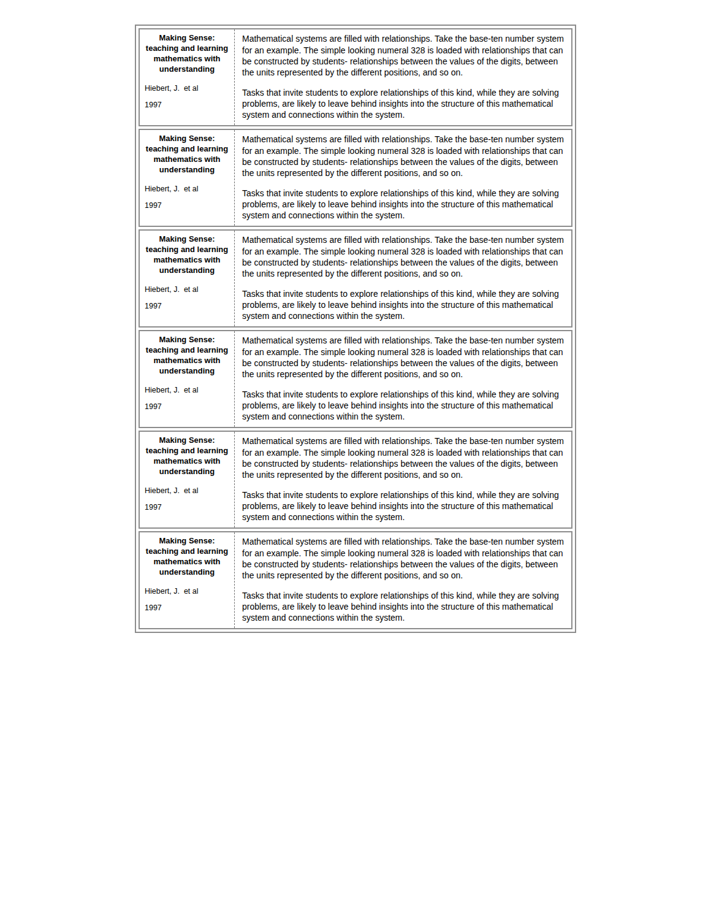Making Sense: teaching and learning mathematics with understanding Hiebert, J. et al 1997
Mathematical systems are filled with relationships. Take the base-ten number system for an example. The simple looking numeral 328 is loaded with relationships that can be constructed by students- relationships between the values of the digits, between the units represented by the different positions, and so on.
Tasks that invite students to explore relationships of this kind, while they are solving problems, are likely to leave behind insights into the structure of this mathematical system and connections within the system.
Making Sense: teaching and learning mathematics with understanding Hiebert, J. et al 1997
Mathematical systems are filled with relationships. Take the base-ten number system for an example. The simple looking numeral 328 is loaded with relationships that can be constructed by students- relationships between the values of the digits, between the units represented by the different positions, and so on.
Tasks that invite students to explore relationships of this kind, while they are solving problems, are likely to leave behind insights into the structure of this mathematical system and connections within the system.
Making Sense: teaching and learning mathematics with understanding Hiebert, J. et al 1997
Mathematical systems are filled with relationships. Take the base-ten number system for an example. The simple looking numeral 328 is loaded with relationships that can be constructed by students- relationships between the values of the digits, between the units represented by the different positions, and so on.
Tasks that invite students to explore relationships of this kind, while they are solving problems, are likely to leave behind insights into the structure of this mathematical system and connections within the system.
Making Sense: teaching and learning mathematics with understanding Hiebert, J. et al 1997
Mathematical systems are filled with relationships. Take the base-ten number system for an example. The simple looking numeral 328 is loaded with relationships that can be constructed by students- relationships between the values of the digits, between the units represented by the different positions, and so on.
Tasks that invite students to explore relationships of this kind, while they are solving problems, are likely to leave behind insights into the structure of this mathematical system and connections within the system.
Making Sense: teaching and learning mathematics with understanding Hiebert, J. et al 1997
Mathematical systems are filled with relationships. Take the base-ten number system for an example. The simple looking numeral 328 is loaded with relationships that can be constructed by students- relationships between the values of the digits, between the units represented by the different positions, and so on.
Tasks that invite students to explore relationships of this kind, while they are solving problems, are likely to leave behind insights into the structure of this mathematical system and connections within the system.
Making Sense: teaching and learning mathematics with understanding Hiebert, J. et al 1997
Mathematical systems are filled with relationships. Take the base-ten number system for an example. The simple looking numeral 328 is loaded with relationships that can be constructed by students- relationships between the values of the digits, between the units represented by the different positions, and so on.
Tasks that invite students to explore relationships of this kind, while they are solving problems, are likely to leave behind insights into the structure of this mathematical system and connections within the system.